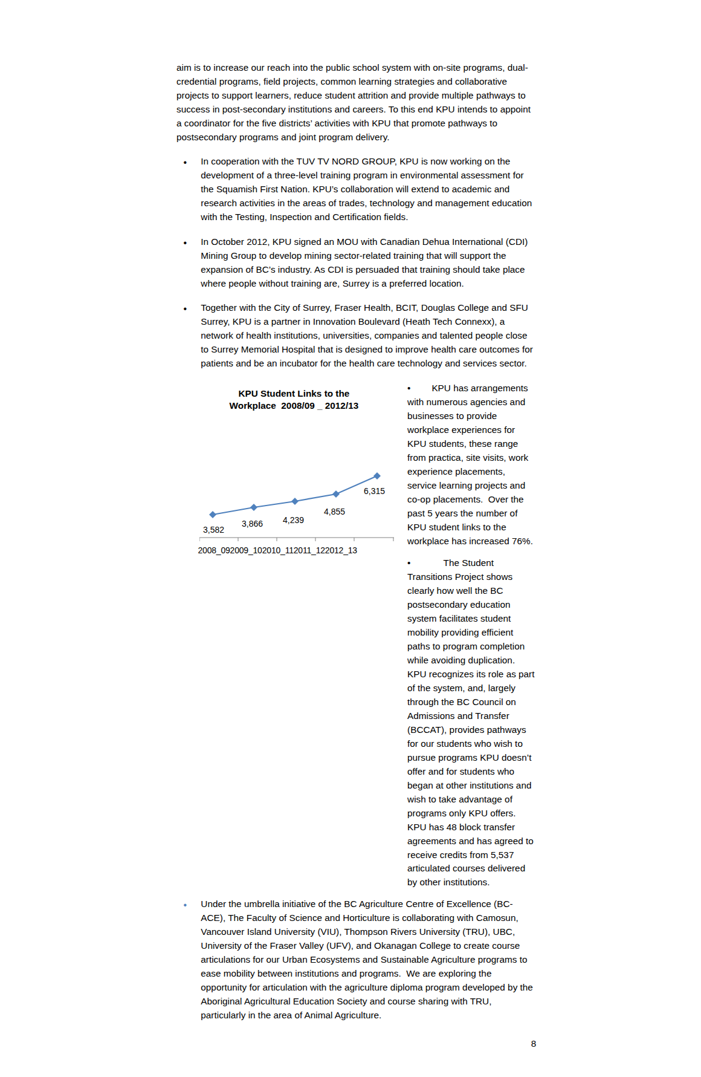aim is to increase our reach into the public school system with on-site programs, dual-credential programs, field projects, common learning strategies and collaborative projects to support learners, reduce student attrition and provide multiple pathways to success in post-secondary institutions and careers. To this end KPU intends to appoint a coordinator for the five districts’ activities with KPU that promote pathways to postsecondary programs and joint program delivery.
In cooperation with the TUV TV NORD GROUP, KPU is now working on the development of a three-level training program in environmental assessment for the Squamish First Nation. KPU’s collaboration will extend to academic and research activities in the areas of trades, technology and management education with the Testing, Inspection and Certification fields.
In October 2012, KPU signed an MOU with Canadian Dehua International (CDI) Mining Group to develop mining sector-related training that will support the expansion of BC’s industry. As CDI is persuaded that training should take place where people without training are, Surrey is a preferred location.
Together with the City of Surrey, Fraser Health, BCIT, Douglas College and SFU Surrey, KPU is a partner in Innovation Boulevard (Heath Tech Connexx), a network of health institutions, universities, companies and talented people close to Surrey Memorial Hospital that is designed to improve health care outcomes for patients and be an incubator for the health care technology and services sector.
KPU Student Links to the
Workplace 2008/09 _ 2012/13
3,582 3,866 4,239 4,855 6,315
2008_092009_102010_112011_122012_13
•KPU has arrangements with numerous agencies and businesses to provide workplace experiences for KPU students, these range from practica, site visits, work experience placements, service learning projects and co-op placements. Over the past 5 years the number of KPU student links to the workplace has increased 76%.
•The Student Transitions Project shows clearly how well the BC postsecondary education system facilitates student mobility providing efficient paths to program completion while avoiding duplication. KPU recognizes its role as part of the system, and, largely through the BC Council on Admissions and Transfer (BCCAT), provides pathways for our students who wish to pursue programs KPU doesn’t offer and for students who began at other institutions and wish to take advantage of programs only KPU offers. KPU has 48 block transfer agreements and has agreed to receive credits from 5,537 articulated courses delivered by other institutions.
Under the umbrella initiative of the BC Agriculture Centre of Excellence (BC-ACE), The Faculty of Science and Horticulture is collaborating with Camosun, Vancouver Island University (VIU), Thompson Rivers University (TRU), UBC, University of the Fraser Valley (UFV), and Okanagan College to create course articulations for our Urban Ecosystems and Sustainable Agriculture programs to ease mobility between institutions and programs. We are exploring the opportunity for articulation with the agriculture diploma program developed by the Aboriginal Agricultural Education Society and course sharing with TRU, particularly in the area of Animal Agriculture.
8